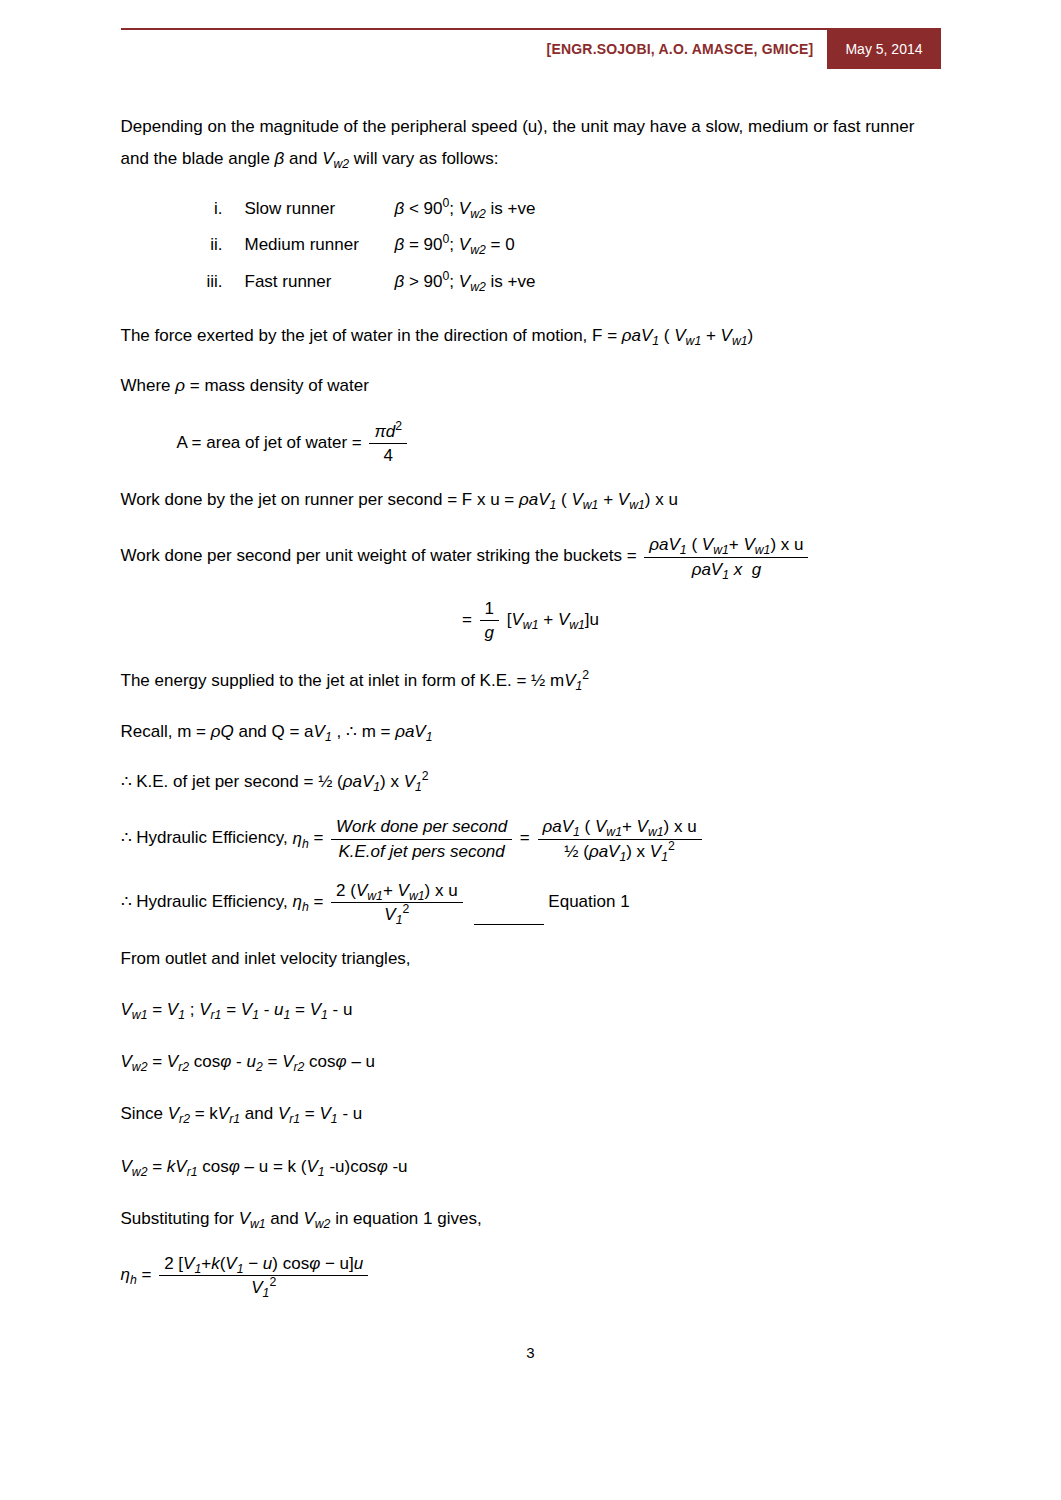[ENGR.SOJOBI, A.O. AMASCE, GMICE]
May 5, 2014
Depending on the magnitude of the peripheral speed (u), the unit may have a slow, medium or fast runner and the blade angle β and Vw2 will vary as follows:
i. Slow runner β < 900; Vw2 is +ve
ii. Medium runner β = 900; Vw2 = 0
iii. Fast runner β > 900; Vw2 is +ve
The force exerted by the jet of water in the direction of motion, F = ρaV1 ( Vw1 + Vw1)
Where ρ = mass density of water
A = area of jet of water = πd24
Work done by the jet on runner per second = F x u = ρaV1 ( Vw1 + Vw1) x u
Work done per second per unit weight of water striking the buckets = ρaV1 ( Vw1+ Vw1) x u ρaV1 x g
= 1 g [Vw1 + Vw1]u
The energy supplied to the jet at inlet in form of K.E. = ½ mV12
Recall, m = ρQ and Q = aV1 , ∴ m = ρaV1
∴ K.E. of jet per second = ½ (ρaV1) x V12
∴ Hydraulic Efficiency, ηh = Work done per second K.E.of jet pers second = ρaV1 ( Vw1+ Vw1) x u ½ (ρaV1) x V12
∴ Hydraulic Efficiency, ηh = 2 (Vw1+ Vw1) x u V12 Equation 1
From outlet and inlet velocity triangles,
Vw1 = V1 ; Vr1 = V1 - u1 = V1 - u
Vw2 = Vr2 cosφ - u2 = Vr2 cosφ – u
Since Vr2 = kVr1 and Vr1 = V1 - u
Vw2 = kVr1 cosφ – u = k (V1 -u)cosφ -u
Substituting for Vw1 and Vw2 in equation 1 gives,
ηh = 2 [V1+k(V1 − u) cosφ − u]u V12
3